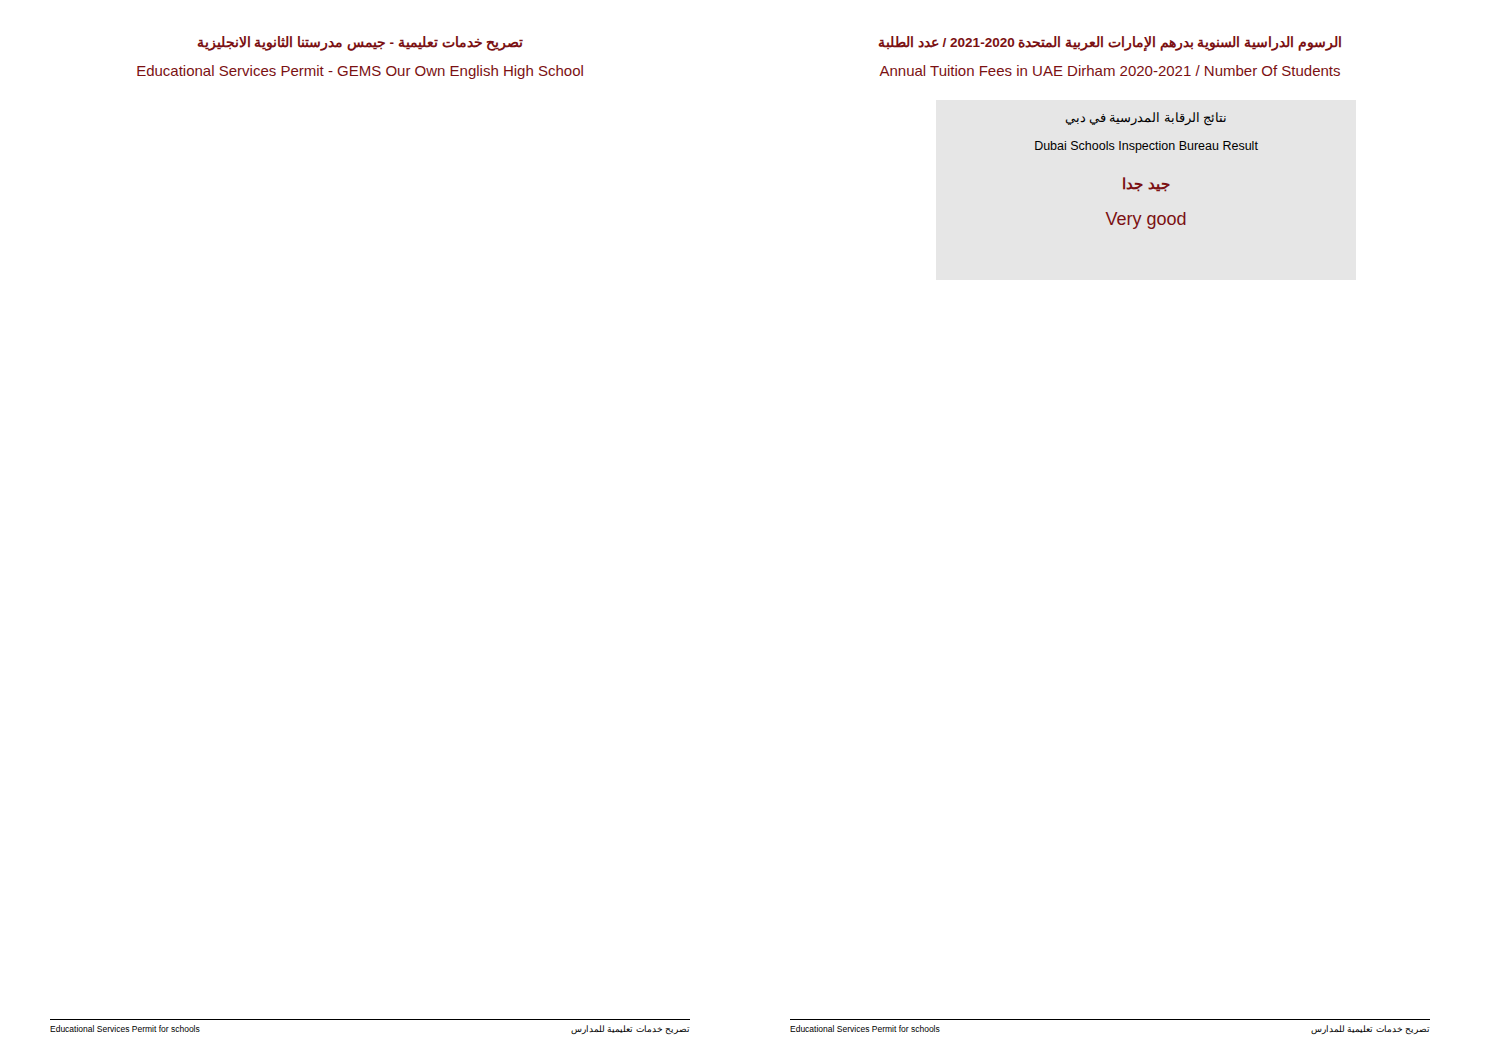تصريح خدمات تعليمية - جيمس مدرستنا الثانوية الانجليزية
Educational Services Permit - GEMS Our Own English High School
الرسوم الدراسية السنوية بدرهم الإمارات العربية المتحدة 2020-2021 / عدد الطلبة
Annual Tuition Fees in UAE Dirham 2020-2021 / Number Of Students
نتائج الرقابة المدرسية في دبي
Dubai Schools Inspection Bureau Result
جيد جدا
Very good
Educational Services Permit for schools تصريح خدمات تعليمية للمدارس
Educational Services Permit for schools تصريح خدمات تعليمية للمدارس